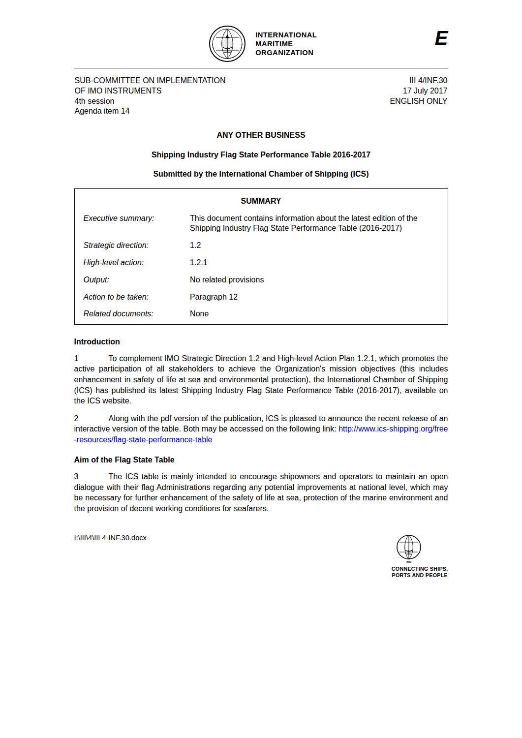E
INTERNATIONAL
MARITIME
ORGANIZATION
| SUB-COMMITTEE ON IMPLEMENTATION OF IMO INSTRUMENTS 4th session Agenda item 14 | III 4/INF.30 17 July 2017 ENGLISH ONLY |
ANY OTHER BUSINESS
Shipping Industry Flag State Performance Table 2016-2017
Submitted by the International Chamber of Shipping (ICS)
SUMMARY
| Executive summary: | This document contains information about the latest edition of the Shipping Industry Flag State Performance Table (2016-2017) |
| Strategic direction: | 1.2 |
| High-level action: | 1.2.1 |
| Output: | No related provisions |
| Action to be taken: | Paragraph 12 |
| Related documents: | None |
Introduction
1 To complement IMO Strategic Direction 1.2 and High-level Action Plan 1.2.1, which promotes the active participation of all stakeholders to achieve the Organization's mission objectives (this includes enhancement in safety of life at sea and environmental protection), the International Chamber of Shipping (ICS) has published its latest Shipping Industry Flag State Performance Table (2016-2017), available on the ICS website.
2 Along with the pdf version of the publication, ICS is pleased to announce the recent release of an interactive version of the table. Both may be accessed on the following link: http://www.ics-shipping.org/free-resources/flag-state-performance-table
Aim of the Flag State Table
3 The ICS table is mainly intended to encourage shipowners and operators to maintain an open dialogue with their flag Administrations regarding any potential improvements at national level, which may be necessary for further enhancement of the safety of life at sea, protection of the marine environment and the provision of decent working conditions for seafarers.
I:\III\4\III 4-INF.30.docx
IMO
CONNECTING SHIPS,
PORTS AND PEOPLE